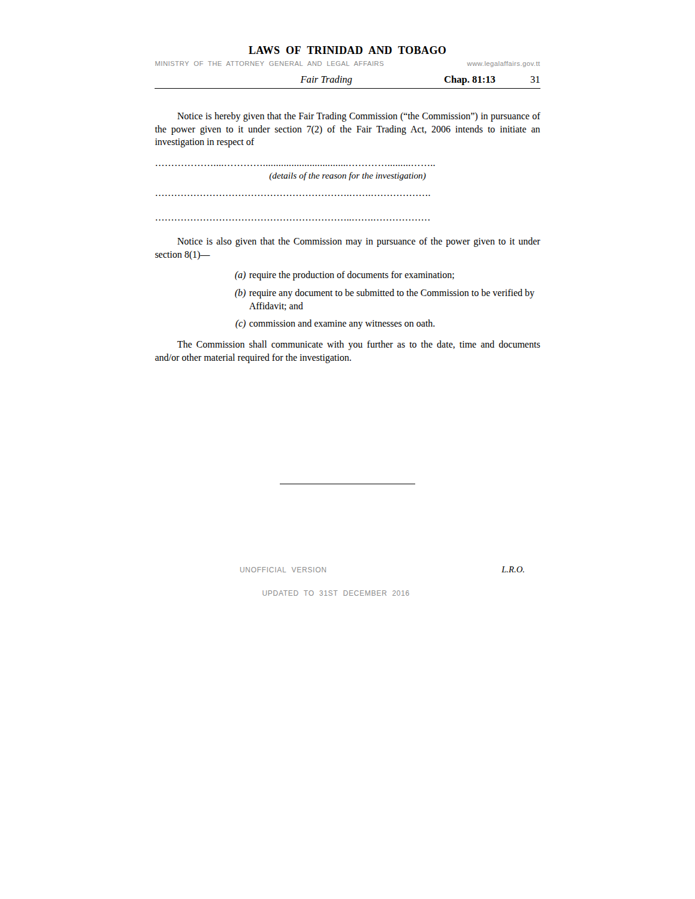LAWS OF TRINIDAD AND TOBAGO
MINISTRY OF THE ATTORNEY GENERAL AND LEGAL AFFAIRS www.legalaffairs.gov.tt
Fair Trading Chap. 81:13 31
Notice is hereby given that the Fair Trading Commission (“the Commission”) in pursuance of the power given to it under section 7(2) of the Fair Trading Act, 2006 intends to initiate an investigation in respect of
………………....………….................................………….........……..
(details of the reason for the investigation)
…………………………………………………….…….……………….
……………………………………………………..…….………………
Notice is also given that the Commission may in pursuance of the power given to it under section 8(1)—
(a) require the production of documents for examination;
(b) require any document to be submitted to the Commission to be verified by Affidavit; and
(c) commission and examine any witnesses on oath.
The Commission shall communicate with you further as to the date, time and documents and/or other material required for the investigation.
UNOFFICIAL VERSION L.R.O.
UPDATED TO 31ST DECEMBER 2016